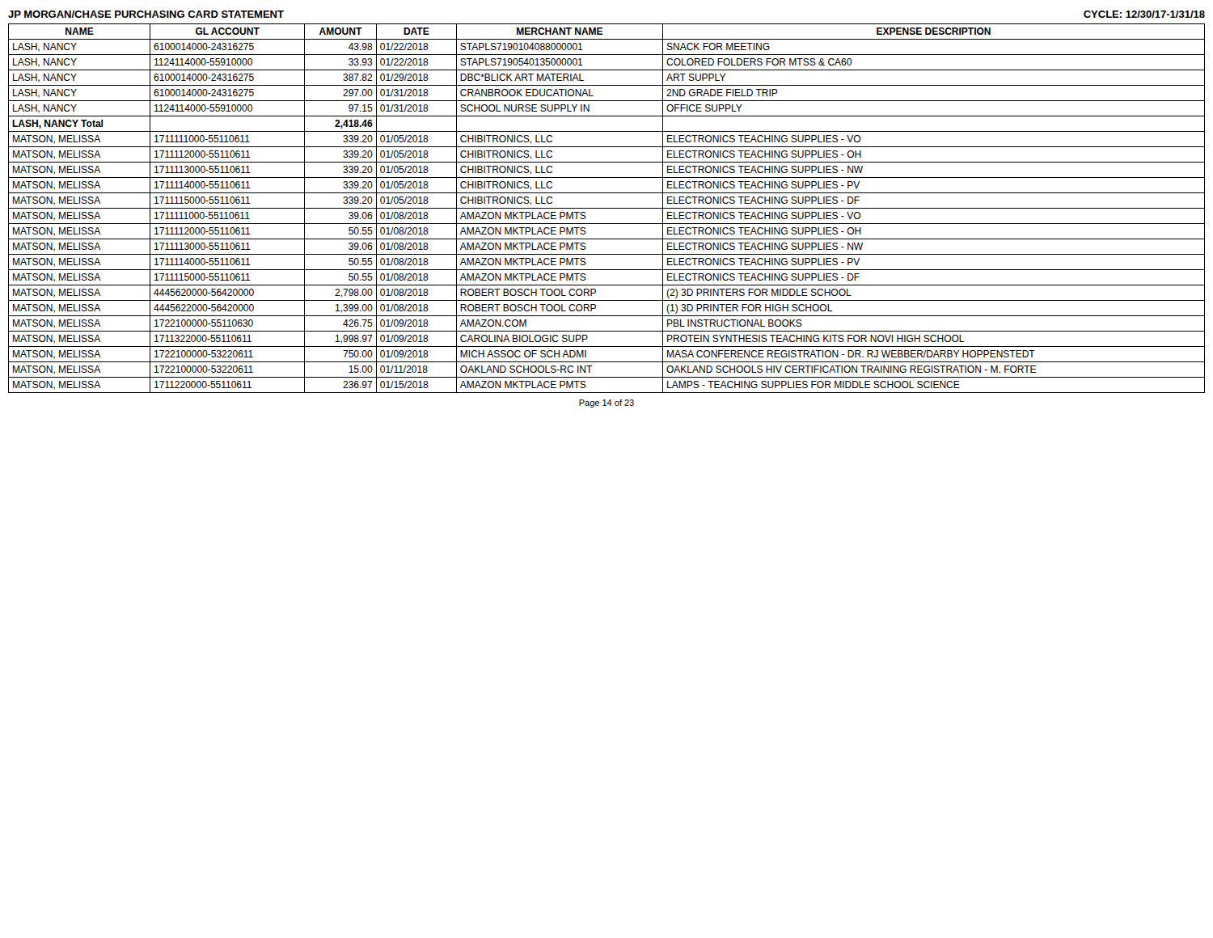JP MORGAN/CHASE PURCHASING CARD STATEMENT CYCLE: 12/30/17-1/31/18
| NAME | GL ACCOUNT | AMOUNT | DATE | MERCHANT NAME | EXPENSE DESCRIPTION |
| --- | --- | --- | --- | --- | --- |
| LASH, NANCY | 6100014000-24316275 | 43.98 | 01/22/2018 | STAPLS7190104088000001 | SNACK FOR MEETING |
| LASH, NANCY | 1124114000-55910000 | 33.93 | 01/22/2018 | STAPLS7190540135000001 | COLORED FOLDERS FOR MTSS & CA60 |
| LASH, NANCY | 6100014000-24316275 | 387.82 | 01/29/2018 | DBC*BLICK ART MATERIAL | ART SUPPLY |
| LASH, NANCY | 6100014000-24316275 | 297.00 | 01/31/2018 | CRANBROOK EDUCATIONAL | 2ND GRADE FIELD TRIP |
| LASH, NANCY | 1124114000-55910000 | 97.15 | 01/31/2018 | SCHOOL NURSE SUPPLY IN | OFFICE SUPPLY |
| LASH, NANCY Total | | 2,418.46 | | | |
| MATSON, MELISSA | 1711111000-55110611 | 339.20 | 01/05/2018 | CHIBITRONICS, LLC | ELECTRONICS TEACHING SUPPLIES - VO |
| MATSON, MELISSA | 1711112000-55110611 | 339.20 | 01/05/2018 | CHIBITRONICS, LLC | ELECTRONICS TEACHING SUPPLIES - OH |
| MATSON, MELISSA | 1711113000-55110611 | 339.20 | 01/05/2018 | CHIBITRONICS, LLC | ELECTRONICS TEACHING SUPPLIES - NW |
| MATSON, MELISSA | 1711114000-55110611 | 339.20 | 01/05/2018 | CHIBITRONICS, LLC | ELECTRONICS TEACHING SUPPLIES - PV |
| MATSON, MELISSA | 1711115000-55110611 | 339.20 | 01/05/2018 | CHIBITRONICS, LLC | ELECTRONICS TEACHING SUPPLIES - DF |
| MATSON, MELISSA | 1711111000-55110611 | 39.06 | 01/08/2018 | AMAZON MKTPLACE PMTS | ELECTRONICS TEACHING SUPPLIES - VO |
| MATSON, MELISSA | 1711112000-55110611 | 50.55 | 01/08/2018 | AMAZON MKTPLACE PMTS | ELECTRONICS TEACHING SUPPLIES - OH |
| MATSON, MELISSA | 1711113000-55110611 | 39.06 | 01/08/2018 | AMAZON MKTPLACE PMTS | ELECTRONICS TEACHING SUPPLIES - NW |
| MATSON, MELISSA | 1711114000-55110611 | 50.55 | 01/08/2018 | AMAZON MKTPLACE PMTS | ELECTRONICS TEACHING SUPPLIES - PV |
| MATSON, MELISSA | 1711115000-55110611 | 50.55 | 01/08/2018 | AMAZON MKTPLACE PMTS | ELECTRONICS TEACHING SUPPLIES - DF |
| MATSON, MELISSA | 4445620000-56420000 | 2,798.00 | 01/08/2018 | ROBERT BOSCH TOOL CORP | (2) 3D PRINTERS FOR MIDDLE SCHOOL |
| MATSON, MELISSA | 4445622000-56420000 | 1,399.00 | 01/08/2018 | ROBERT BOSCH TOOL CORP | (1) 3D PRINTER FOR HIGH SCHOOL |
| MATSON, MELISSA | 1722100000-55110630 | 426.75 | 01/09/2018 | AMAZON.COM | PBL INSTRUCTIONAL BOOKS |
| MATSON, MELISSA | 1711322000-55110611 | 1,998.97 | 01/09/2018 | CAROLINA BIOLOGIC SUPP | PROTEIN SYNTHESIS TEACHING KITS FOR NOVI HIGH SCHOOL |
| MATSON, MELISSA | 1722100000-53220611 | 750.00 | 01/09/2018 | MICH ASSOC OF SCH ADMI | MASA CONFERENCE REGISTRATION - DR. RJ WEBBER/DARBY HOPPENSTEDT |
| MATSON, MELISSA | 1722100000-53220611 | 15.00 | 01/11/2018 | OAKLAND SCHOOLS-RC INT | OAKLAND SCHOOLS HIV CERTIFICATION TRAINING REGISTRATION - M. FORTE |
| MATSON, MELISSA | 1711220000-55110611 | 236.97 | 01/15/2018 | AMAZON MKTPLACE PMTS | LAMPS - TEACHING SUPPLIES FOR MIDDLE SCHOOL SCIENCE |
Page 14 of 23